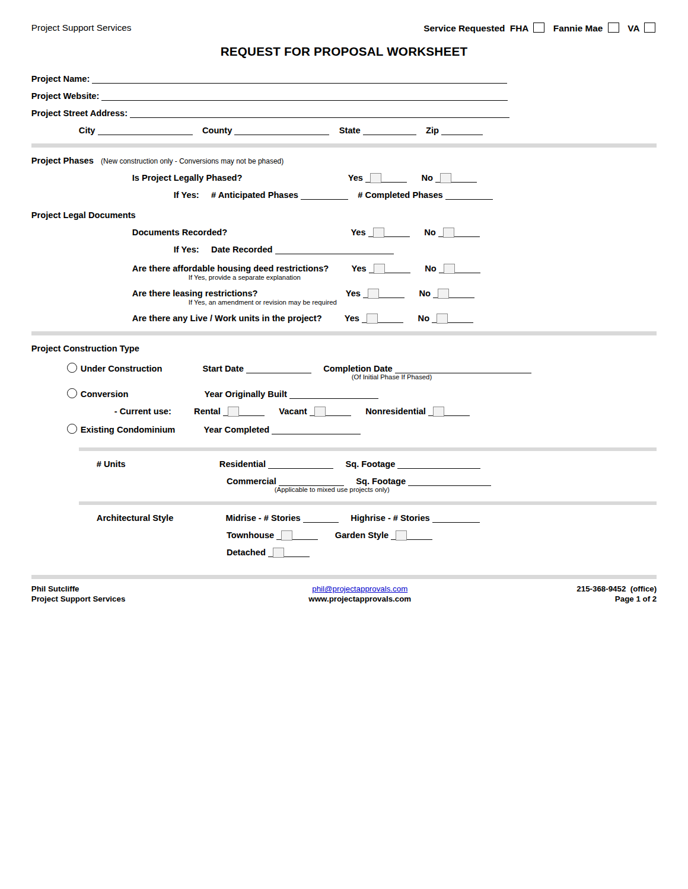Project Support Services
Service Requested FHA Fannie Mae VA
REQUEST FOR PROPOSAL WORKSHEET
Project Name:
Project Website:
Project Street Address:
City County State Zip
Project Phases (New construction only - Conversions may not be phased)
Is Project Legally Phased? Yes No
If Yes: # Anticipated Phases # Completed Phases
Project Legal Documents
Documents Recorded? Yes No
If Yes: Date Recorded
Are there affordable housing deed restrictions? Yes No
If Yes, provide a separate explanation
Are there leasing restrictions? Yes No
If Yes, an amendment or revision may be required
Are there any Live / Work units in the project? Yes No
Project Construction Type
Under Construction Start Date Completion Date
(Of Initial Phase If Phased)
Conversion Year Originally Built
- Current use: Rental Vacant Nonresidential
Existing Condominium Year Completed
# Units Residential Sq. Footage
Commercial Sq. Footage
(Applicable to mixed use projects only)
Architectural Style Midrise - # Stories Highrise - # Stories
Townhouse Garden Style
Detached
| Phil Sutcliffe | phil@projectapprovals.com | 215-368-9452 (office) |
| Project Support Services | www.projectapprovals.com | Page 1 of 2 |